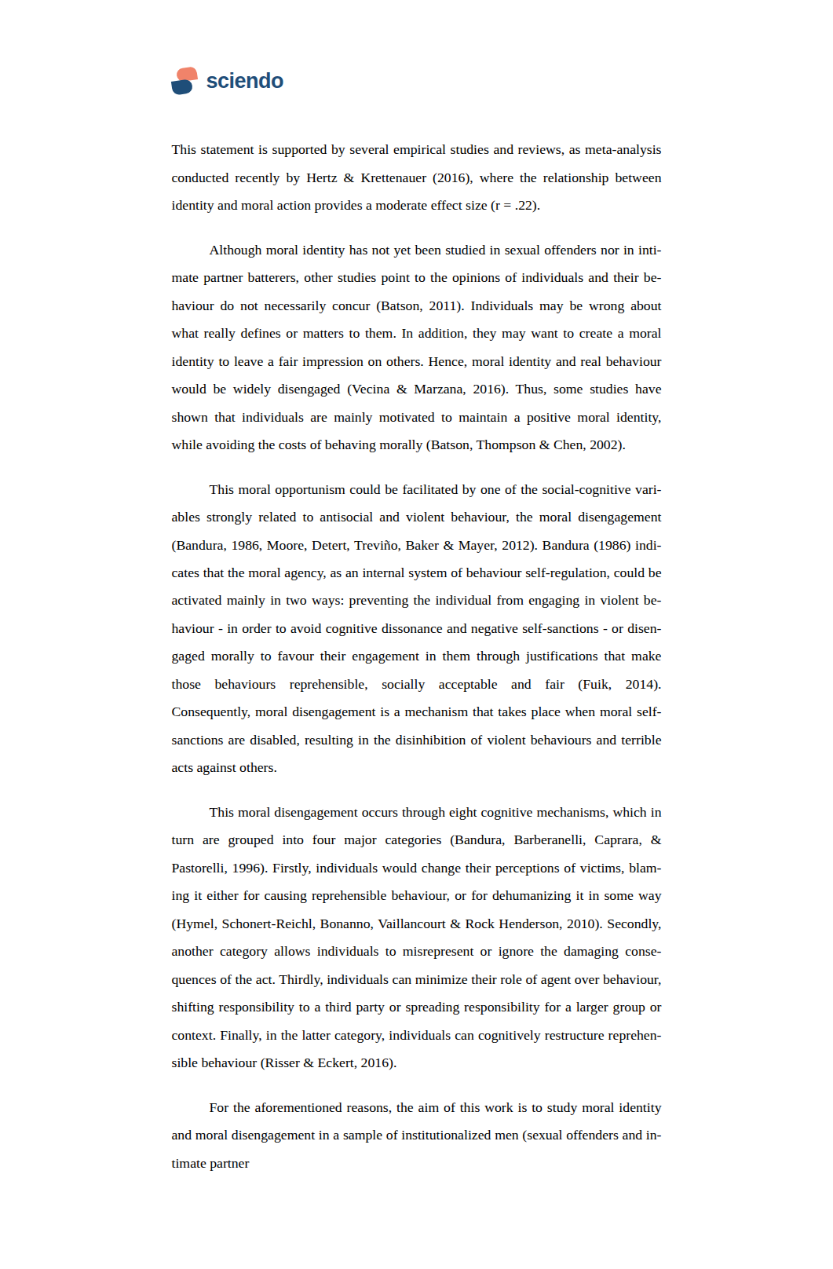sciendo
This statement is supported by several empirical studies and reviews, as meta-analysis conducted recently by Hertz & Krettenauer (2016), where the relationship between identity and moral action provides a moderate effect size (r = .22).
Although moral identity has not yet been studied in sexual offenders nor in intimate partner batterers, other studies point to the opinions of individuals and their behaviour do not necessarily concur (Batson, 2011). Individuals may be wrong about what really defines or matters to them. In addition, they may want to create a moral identity to leave a fair impression on others. Hence, moral identity and real behaviour would be widely disengaged (Vecina & Marzana, 2016). Thus, some studies have shown that individuals are mainly motivated to maintain a positive moral identity, while avoiding the costs of behaving morally (Batson, Thompson & Chen, 2002).
This moral opportunism could be facilitated by one of the social-cognitive variables strongly related to antisocial and violent behaviour, the moral disengagement (Bandura, 1986, Moore, Detert, Treviño, Baker & Mayer, 2012). Bandura (1986) indicates that the moral agency, as an internal system of behaviour self-regulation, could be activated mainly in two ways: preventing the individual from engaging in violent behaviour - in order to avoid cognitive dissonance and negative self-sanctions - or disengaged morally to favour their engagement in them through justifications that make those behaviours reprehensible, socially acceptable and fair (Fuik, 2014). Consequently, moral disengagement is a mechanism that takes place when moral self-sanctions are disabled, resulting in the disinhibition of violent behaviours and terrible acts against others.
This moral disengagement occurs through eight cognitive mechanisms, which in turn are grouped into four major categories (Bandura, Barberanelli, Caprara, & Pastorelli, 1996). Firstly, individuals would change their perceptions of victims, blaming it either for causing reprehensible behaviour, or for dehumanizing it in some way (Hymel, Schonert-Reichl, Bonanno, Vaillancourt & Rock Henderson, 2010). Secondly, another category allows individuals to misrepresent or ignore the damaging consequences of the act. Thirdly, individuals can minimize their role of agent over behaviour, shifting responsibility to a third party or spreading responsibility for a larger group or context. Finally, in the latter category, individuals can cognitively restructure reprehensible behaviour (Risser & Eckert, 2016).
For the aforementioned reasons, the aim of this work is to study moral identity and moral disengagement in a sample of institutionalized men (sexual offenders and intimate partner